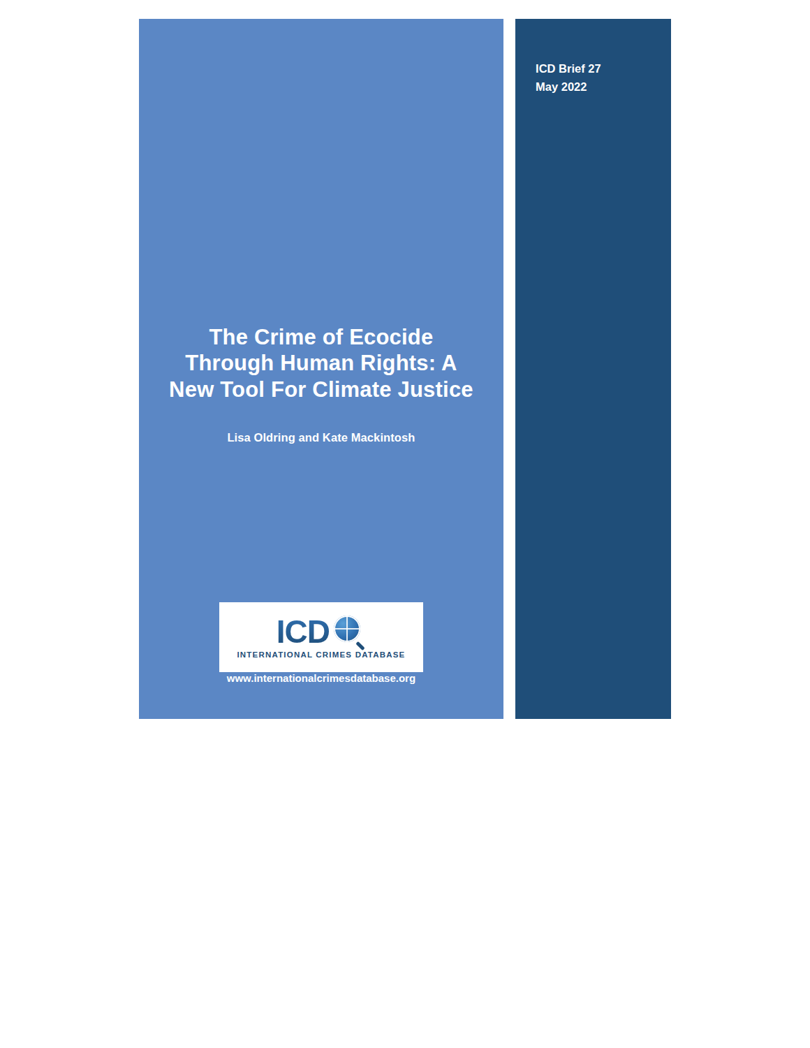The Crime of Ecocide Through Human Rights: A New Tool For Climate Justice
Lisa Oldring and Kate Mackintosh
ICD
INTERNATIONAL CRIMES DATABASE
www.internationalcrimesdatabase.org
ICD Brief 27
May 2022